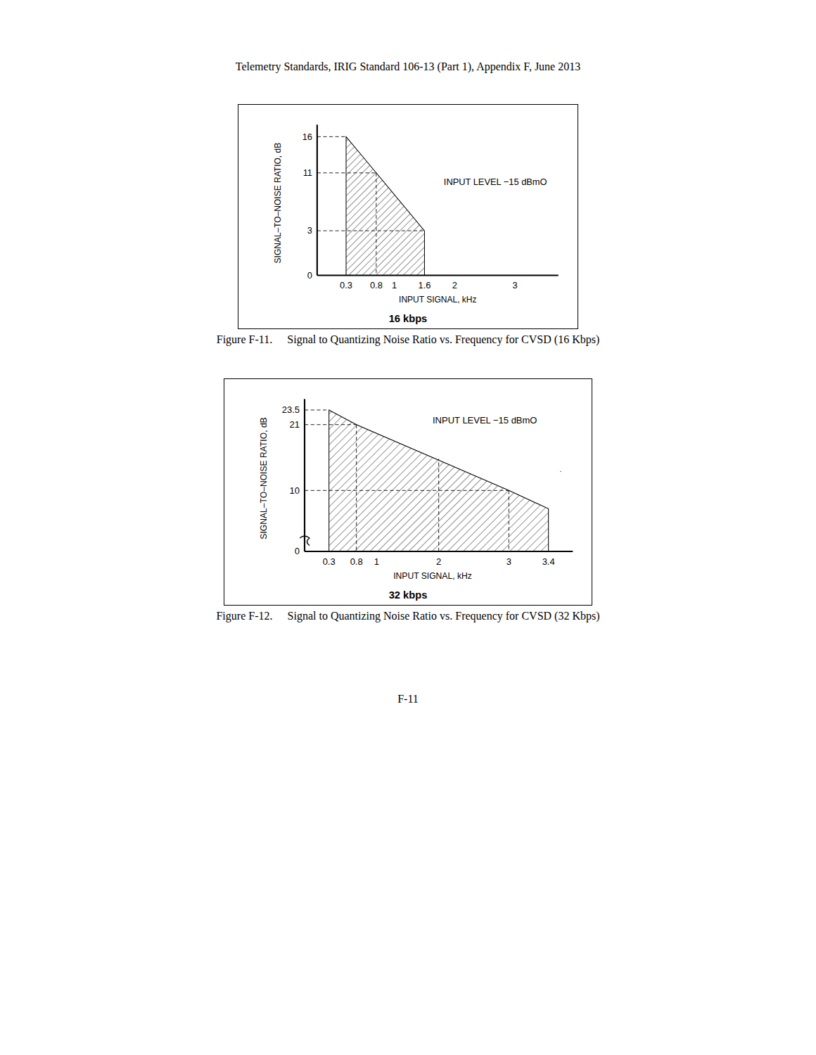Telemetry Standards, IRIG Standard 106-13 (Part 1), Appendix F, June 2013
16 11 3 0 0.3 0.8 1 1.6 2 3 SIGNAL–TO–NOISE RATIO, dB INPUT SIGNAL, kHz INPUT LEVEL −15 dBmO
16 kbps
Figure F-11. Signal to Quantizing Noise Ratio vs. Frequency for CVSD (16 Kbps)
23.5 21 10 0 0.3 0.8 1 2 3 3.4 SIGNAL–TO–NOISE RATIO, dB INPUT SIGNAL, kHz INPUT LEVEL −15 dBmO .
32 kbps
Figure F-12. Signal to Quantizing Noise Ratio vs. Frequency for CVSD (32 Kbps)
F-11